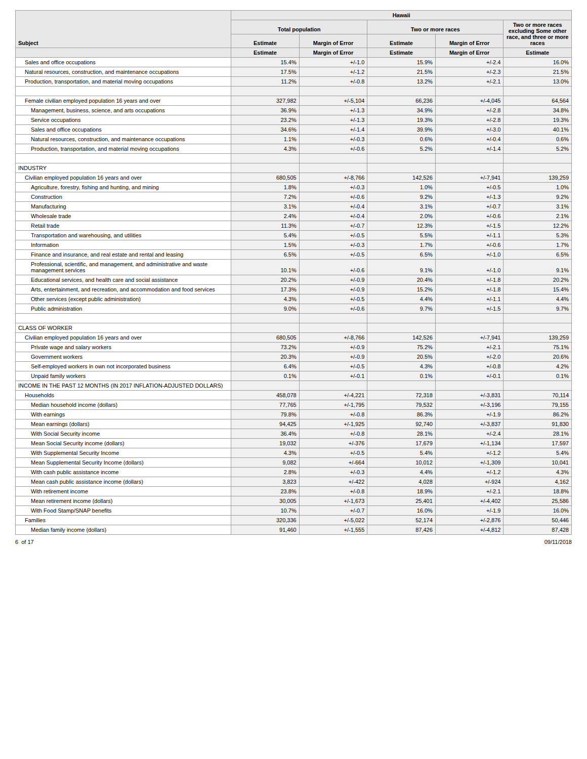| Subject | Hawaii |
| --- | --- |
| Total population | Two or more races | Two or more races excluding Some other race, and three or more races |
| Estimate | Margin of Error | Estimate | Margin of Error |
| | Estimate | Margin of Error | Estimate | Margin of Error | Estimate |
| Sales and office occupations | 15.4% | +/-1.0 | 15.9% | +/-2.4 | 16.0% |
| Natural resources, construction, and maintenance occupations | 17.5% | +/-1.2 | 21.5% | +/-2.3 | 21.5% |
| Production, transportation, and material moving occupations | 11.2% | +/-0.8 | 13.2% | +/-2.1 | 13.0% |
| Female civilian employed population 16 years and over | 327,982 | +/-5,104 | 66,236 | +/-4,045 | 64,564 |
| Management, business, science, and arts occupations | 36.9% | +/-1.3 | 34.9% | +/-2.8 | 34.8% |
| Service occupations | 23.2% | +/-1.3 | 19.3% | +/-2.8 | 19.3% |
| Sales and office occupations | 34.6% | +/-1.4 | 39.9% | +/-3.0 | 40.1% |
| Natural resources, construction, and maintenance occupations | 1.1% | +/-0.3 | 0.6% | +/-0.4 | 0.6% |
| Production, transportation, and material moving occupations | 4.3% | +/-0.6 | 5.2% | +/-1.4 | 5.2% |
| INDUSTRY | | | | | |
| Civilian employed population 16 years and over | 680,505 | +/-8,766 | 142,526 | +/-7,941 | 139,259 |
| Agriculture, forestry, fishing and hunting, and mining | 1.8% | +/-0.3 | 1.0% | +/-0.5 | 1.0% |
| Construction | 7.2% | +/-0.6 | 9.2% | +/-1.3 | 9.2% |
| Manufacturing | 3.1% | +/-0.4 | 3.1% | +/-0.7 | 3.1% |
| Wholesale trade | 2.4% | +/-0.4 | 2.0% | +/-0.6 | 2.1% |
| Retail trade | 11.3% | +/-0.7 | 12.3% | +/-1.5 | 12.2% |
| Transportation and warehousing, and utilities | 5.4% | +/-0.5 | 5.5% | +/-1.1 | 5.3% |
| Information | 1.5% | +/-0.3 | 1.7% | +/-0.6 | 1.7% |
| Finance and insurance, and real estate and rental and leasing | 6.5% | +/-0.5 | 6.5% | +/-1.0 | 6.5% |
| Professional, scientific, and management, and administrative and waste management services | 10.1% | +/-0.6 | 9.1% | +/-1.0 | 9.1% |
| Educational services, and health care and social assistance | 20.2% | +/-0.9 | 20.4% | +/-1.8 | 20.2% |
| Arts, entertainment, and recreation, and accommodation and food services | 17.3% | +/-0.9 | 15.2% | +/-1.8 | 15.4% |
| Other services (except public administration) | 4.3% | +/-0.5 | 4.4% | +/-1.1 | 4.4% |
| Public administration | 9.0% | +/-0.6 | 9.7% | +/-1.5 | 9.7% |
| CLASS OF WORKER | | | | | |
| Civilian employed population 16 years and over | 680,505 | +/-8,766 | 142,526 | +/-7,941 | 139,259 |
| Private wage and salary workers | 73.2% | +/-0.9 | 75.2% | +/-2.1 | 75.1% |
| Government workers | 20.3% | +/-0.9 | 20.5% | +/-2.0 | 20.6% |
| Self-employed workers in own not incorporated business | 6.4% | +/-0.5 | 4.3% | +/-0.8 | 4.2% |
| Unpaid family workers | 0.1% | +/-0.1 | 0.1% | +/-0.1 | 0.1% |
| INCOME IN THE PAST 12 MONTHS (IN 2017 INFLATION-ADJUSTED DOLLARS) | | | | | |
| Households | 458,078 | +/-4,221 | 72,318 | +/-3,831 | 70,114 |
| Median household income (dollars) | 77,765 | +/-1,795 | 79,532 | +/-3,196 | 79,155 |
| With earnings | 79.8% | +/-0.8 | 86.3% | +/-1.9 | 86.2% |
| Mean earnings (dollars) | 94,425 | +/-1,925 | 92,740 | +/-3,837 | 91,830 |
| With Social Security income | 36.4% | +/-0.8 | 28.1% | +/-2.4 | 28.1% |
| Mean Social Security income (dollars) | 19,032 | +/-376 | 17,679 | +/-1,134 | 17,597 |
| With Supplemental Security Income | 4.3% | +/-0.5 | 5.4% | +/-1.2 | 5.4% |
| Mean Supplemental Security Income (dollars) | 9,082 | +/-664 | 10,012 | +/-1,309 | 10,041 |
| With cash public assistance income | 2.8% | +/-0.3 | 4.4% | +/-1.2 | 4.3% |
| Mean cash public assistance income (dollars) | 3,823 | +/-422 | 4,028 | +/-924 | 4,162 |
| With retirement income | 23.8% | +/-0.8 | 18.9% | +/-2.1 | 18.8% |
| Mean retirement income (dollars) | 30,005 | +/-1,673 | 25,401 | +/-4,402 | 25,586 |
| With Food Stamp/SNAP benefits | 10.7% | +/-0.7 | 16.0% | +/-1.9 | 16.0% |
| Families | 320,336 | +/-5,022 | 52,174 | +/-2,876 | 50,446 |
| Median family income (dollars) | 91,460 | +/-1,555 | 87,426 | +/-4,812 | 87,428 |
6 of 17 09/11/2018